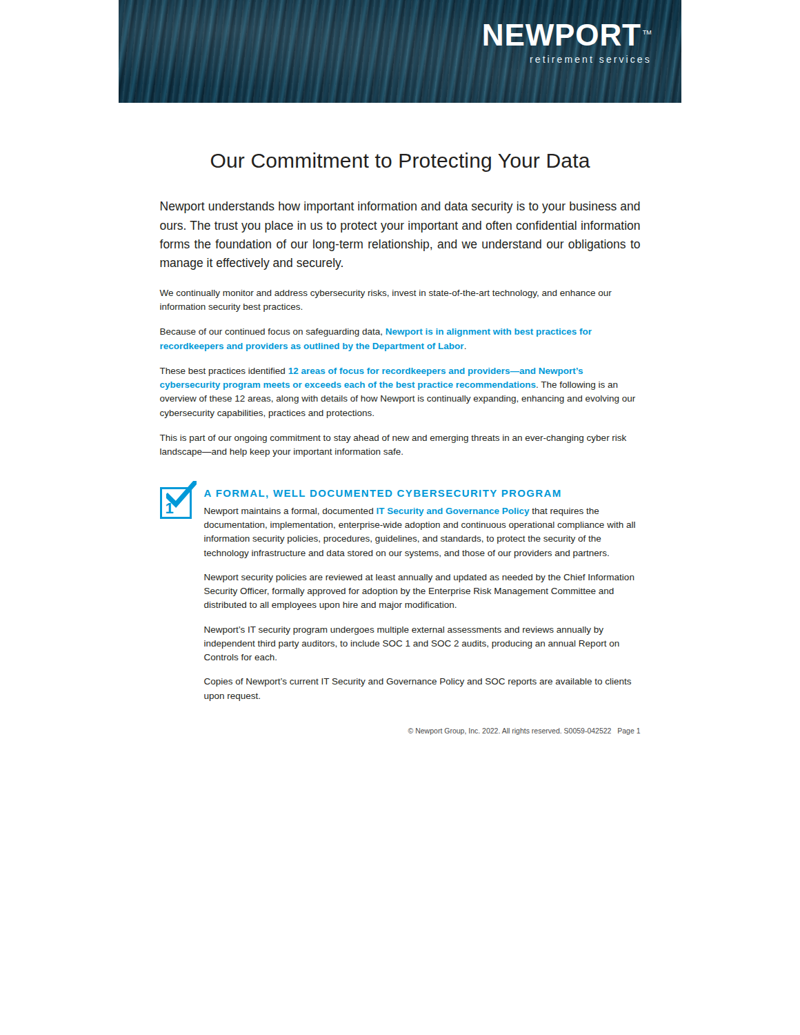NEWPORTTM
retirement services
Our Commitment to Protecting Your Data
Newport understands how important information and data security is to your business and ours. The trust you place in us to protect your important and often confidential information forms the foundation of our long-term relationship, and we understand our obligations to manage it effectively and securely.
We continually monitor and address cybersecurity risks, invest in state-of-the-art technology, and enhance our information security best practices.
Because of our continued focus on safeguarding data, Newport is in alignment with best practices for recordkeepers and providers as outlined by the Department of Labor.
These best practices identified 12 areas of focus for recordkeepers and providers—and Newport’s cybersecurity program meets or exceeds each of the best practice recommendations. The following is an overview of these 12 areas, along with details of how Newport is continually expanding, enhancing and evolving our cybersecurity capabilities, practices and protections.
This is part of our ongoing commitment to stay ahead of new and emerging threats in an ever-changing cyber risk landscape—and help keep your important information safe.
1
A Formal, Well Documented Cybersecurity Program
Newport maintains a formal, documented IT Security and Governance Policy that requires the documentation, implementation, enterprise-wide adoption and continuous operational compliance with all information security policies, procedures, guidelines, and standards, to protect the security of the technology infrastructure and data stored on our systems, and those of our providers and partners.
Newport security policies are reviewed at least annually and updated as needed by the Chief Information Security Officer, formally approved for adoption by the Enterprise Risk Management Committee and distributed to all employees upon hire and major modification.
Newport’s IT security program undergoes multiple external assessments and reviews annually by independent third party auditors, to include SOC 1 and SOC 2 audits, producing an annual Report on Controls for each.
Copies of Newport’s current IT Security and Governance Policy and SOC reports are available to clients upon request.
© Newport Group, Inc. 2022. All rights reserved. S0059-042522 Page 1